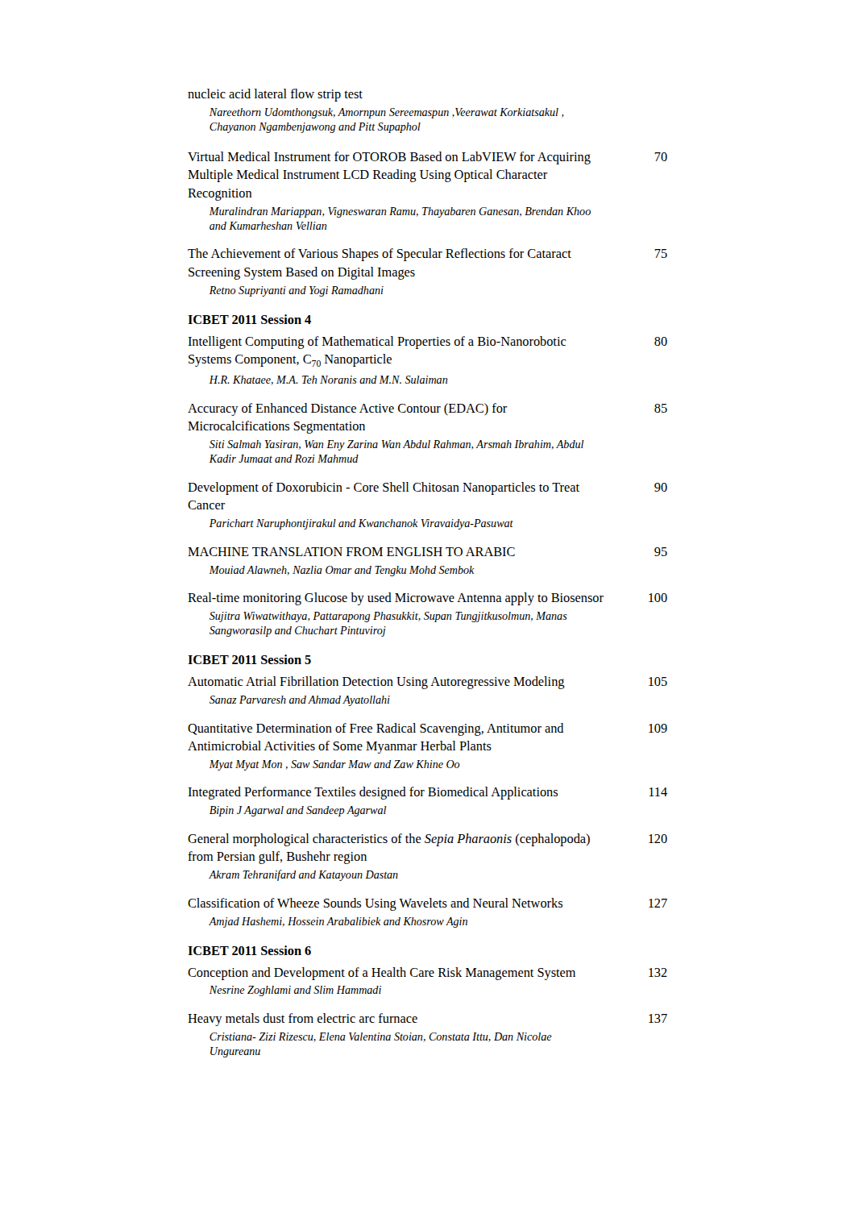nucleic acid lateral flow strip test
Nareethorn Udomthongsuk, Amornpun Sereemaspun ,Veerawat Korkiatsakul , Chayanon Ngambenjawong and Pitt Supaphol
Virtual Medical Instrument for OTOROB Based on LabVIEW for Acquiring Multiple Medical Instrument LCD Reading Using Optical Character Recognition
Muralindran Mariappan, Vigneswaran Ramu, Thayabaren Ganesan, Brendan Khoo and Kumarheshan Vellian
70
The Achievement of Various Shapes of Specular Reflections for Cataract Screening System Based on Digital Images
Retno Supriyanti and Yogi Ramadhani
75
ICBET 2011 Session 4
Intelligent Computing of Mathematical Properties of a Bio-Nanorobotic Systems Component, C70 Nanoparticle
H.R. Khataee, M.A. Teh Noranis and M.N. Sulaiman
80
Accuracy of Enhanced Distance Active Contour (EDAC) for Microcalcifications Segmentation
Siti Salmah Yasiran, Wan Eny Zarina Wan Abdul Rahman, Arsmah Ibrahim, Abdul Kadir Jumaat and Rozi Mahmud
85
Development of Doxorubicin - Core Shell Chitosan Nanoparticles to Treat Cancer
Parichart Naruphontjirakul and Kwanchanok Viravaidya-Pasuwat
90
MACHINE TRANSLATION FROM ENGLISH TO ARABIC
Mouiad Alawneh, Nazlia Omar and Tengku Mohd Sembok
95
Real-time monitoring Glucose by used Microwave Antenna apply to Biosensor
Sujitra Wiwatwithaya, Pattarapong Phasukkit, Supan Tungjitkusolmun, Manas Sangworasilp and Chuchart Pintuviroj
100
ICBET 2011 Session 5
Automatic Atrial Fibrillation Detection Using Autoregressive Modeling
Sanaz Parvaresh and Ahmad Ayatollahi
105
Quantitative Determination of Free Radical Scavenging, Antitumor and Antimicrobial Activities of Some Myanmar Herbal Plants
Myat Myat Mon , Saw Sandar Maw and Zaw Khine Oo
109
Integrated Performance Textiles designed for Biomedical Applications
Bipin J Agarwal and Sandeep Agarwal
114
General morphological characteristics of the Sepia Pharaonis (cephalopoda) from Persian gulf, Bushehr region
Akram Tehranifard and Katayoun Dastan
120
Classification of Wheeze Sounds Using Wavelets and Neural Networks
Amjad Hashemi, Hossein Arabalibiek and Khosrow Agin
127
ICBET 2011 Session 6
Conception and Development of a Health Care Risk Management System
Nesrine Zoghlami and Slim Hammadi
132
Heavy metals dust from electric arc furnace
Cristiana- Zizi Rizescu, Elena Valentina Stoian, Constata Ittu, Dan Nicolae Ungureanu
137